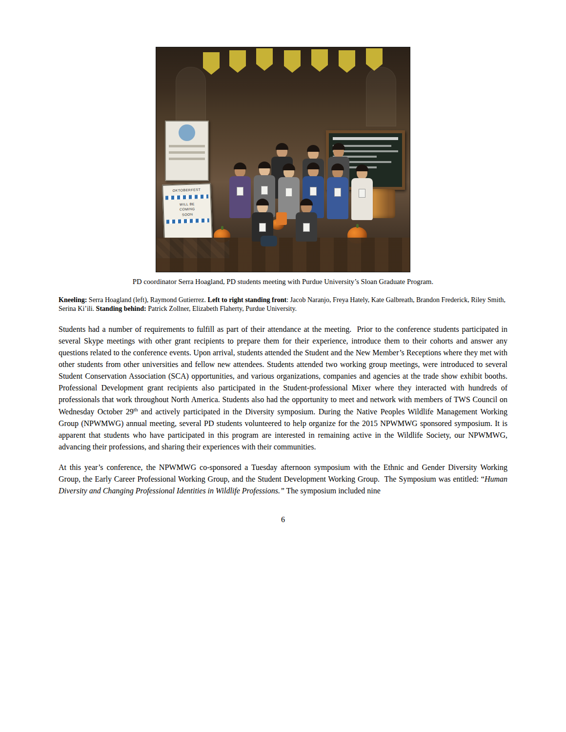OKTOBERFEST
WILL BE
COMING
SOON
PD coordinator Serra Hoagland, PD students meeting with Purdue University’s Sloan Graduate Program.
Kneeling: Serra Hoagland (left), Raymond Gutierrez. Left to right standing front: Jacob Naranjo, Freya Hately, Kate Galbreath, Brandon Frederick, Riley Smith, Serina Ki’ili. Standing behind: Patrick Zollner, Elizabeth Flaherty, Purdue University.
Students had a number of requirements to fulfill as part of their attendance at the meeting. Prior to the conference students participated in several Skype meetings with other grant recipients to prepare them for their experience, introduce them to their cohorts and answer any questions related to the conference events. Upon arrival, students attended the Student and the New Member’s Receptions where they met with other students from other universities and fellow new attendees. Students attended two working group meetings, were introduced to several Student Conservation Association (SCA) opportunities, and various organizations, companies and agencies at the trade show exhibit booths. Professional Development grant recipients also participated in the Student-professional Mixer where they interacted with hundreds of professionals that work throughout North America. Students also had the opportunity to meet and network with members of TWS Council on Wednesday October 29th and actively participated in the Diversity symposium. During the Native Peoples Wildlife Management Working Group (NPWMWG) annual meeting, several PD students volunteered to help organize for the 2015 NPWMWG sponsored symposium. It is apparent that students who have participated in this program are interested in remaining active in the Wildlife Society, our NPWMWG, advancing their professions, and sharing their experiences with their communities.
At this year’s conference, the NPWMWG co-sponsored a Tuesday afternoon symposium with the Ethnic and Gender Diversity Working Group, the Early Career Professional Working Group, and the Student Development Working Group. The Symposium was entitled: “Human Diversity and Changing Professional Identities in Wildlife Professions.” The symposium included nine
6